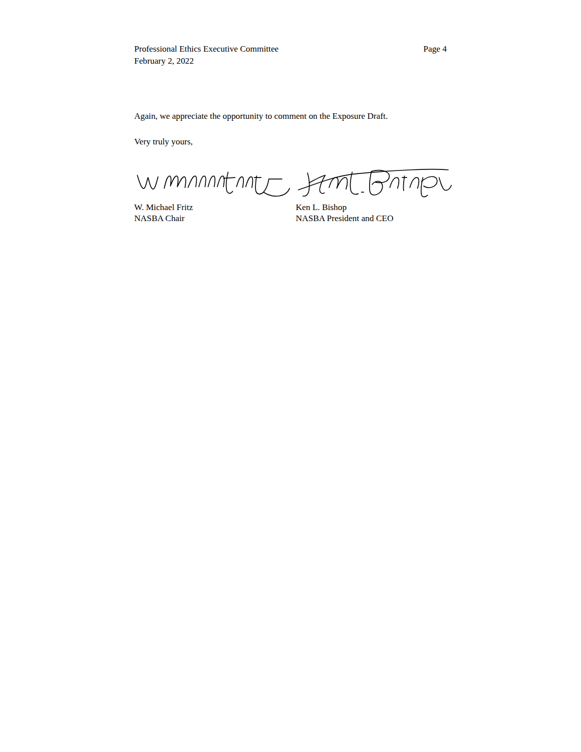Professional Ethics Executive Committee
February 2, 2022
Page 4
Again, we appreciate the opportunity to comment on the Exposure Draft.
Very truly yours,
| W. Michael Fritz NASBA Chair | Ken L. Bishop NASBA President and CEO |